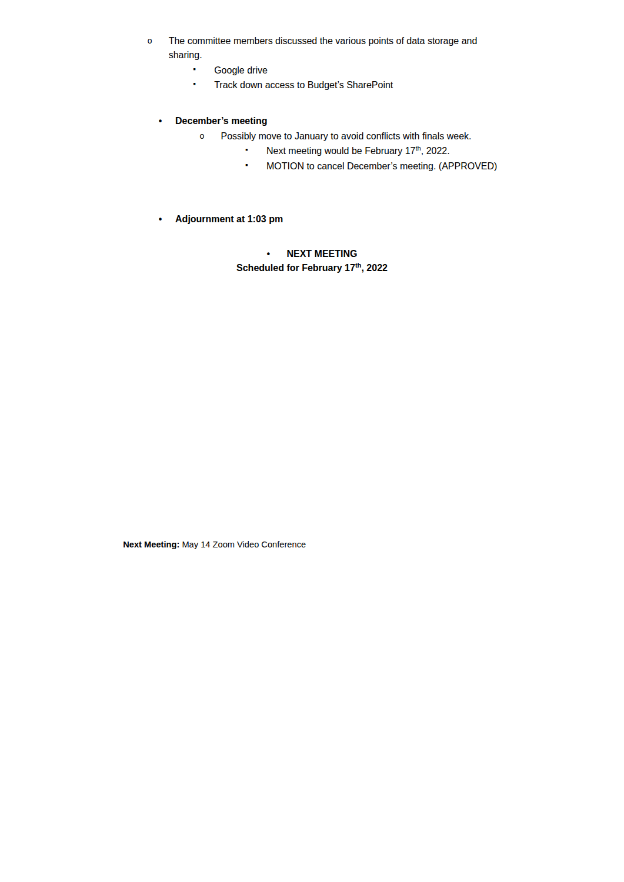The committee members discussed the various points of data storage and sharing.
Google drive
Track down access to Budget’s SharePoint
December’s meeting
Possibly move to January to avoid conflicts with finals week.
Next meeting would be February 17th, 2022.
MOTION to cancel December’s meeting. (APPROVED)
Adjournment at 1:03 pm
NEXT MEETING
Scheduled for February 17th, 2022
Next Meeting: May 14 Zoom Video Conference